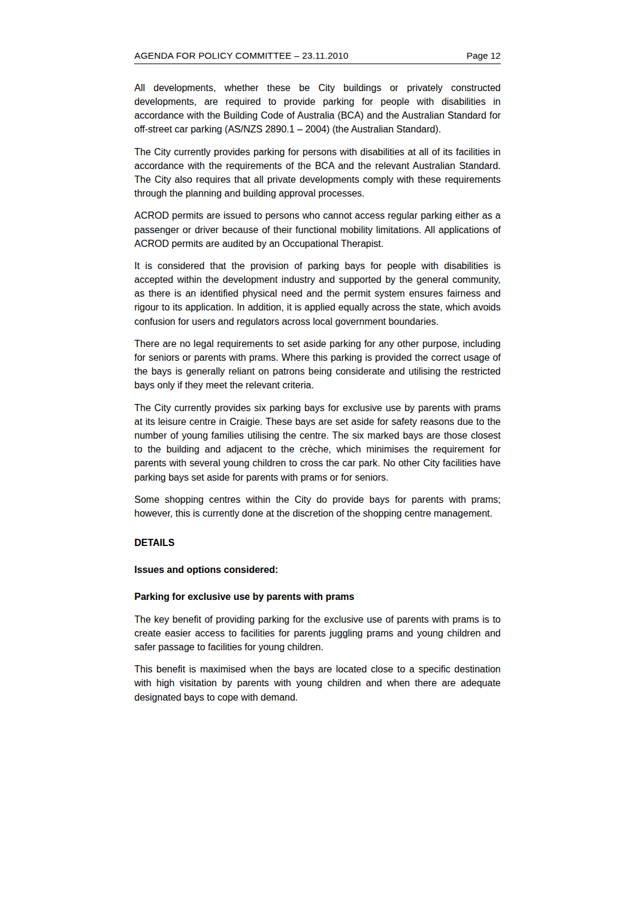AGENDA FOR POLICY COMMITTEE – 23.11.2010 Page 12
All developments, whether these be City buildings or privately constructed developments, are required to provide parking for people with disabilities in accordance with the Building Code of Australia (BCA) and the Australian Standard for off-street car parking (AS/NZS 2890.1 – 2004) (the Australian Standard).
The City currently provides parking for persons with disabilities at all of its facilities in accordance with the requirements of the BCA and the relevant Australian Standard. The City also requires that all private developments comply with these requirements through the planning and building approval processes.
ACROD permits are issued to persons who cannot access regular parking either as a passenger or driver because of their functional mobility limitations. All applications of ACROD permits are audited by an Occupational Therapist.
It is considered that the provision of parking bays for people with disabilities is accepted within the development industry and supported by the general community, as there is an identified physical need and the permit system ensures fairness and rigour to its application. In addition, it is applied equally across the state, which avoids confusion for users and regulators across local government boundaries.
There are no legal requirements to set aside parking for any other purpose, including for seniors or parents with prams. Where this parking is provided the correct usage of the bays is generally reliant on patrons being considerate and utilising the restricted bays only if they meet the relevant criteria.
The City currently provides six parking bays for exclusive use by parents with prams at its leisure centre in Craigie. These bays are set aside for safety reasons due to the number of young families utilising the centre. The six marked bays are those closest to the building and adjacent to the crèche, which minimises the requirement for parents with several young children to cross the car park. No other City facilities have parking bays set aside for parents with prams or for seniors.
Some shopping centres within the City do provide bays for parents with prams; however, this is currently done at the discretion of the shopping centre management.
DETAILS
Issues and options considered:
Parking for exclusive use by parents with prams
The key benefit of providing parking for the exclusive use of parents with prams is to create easier access to facilities for parents juggling prams and young children and safer passage to facilities for young children.
This benefit is maximised when the bays are located close to a specific destination with high visitation by parents with young children and when there are adequate designated bays to cope with demand.